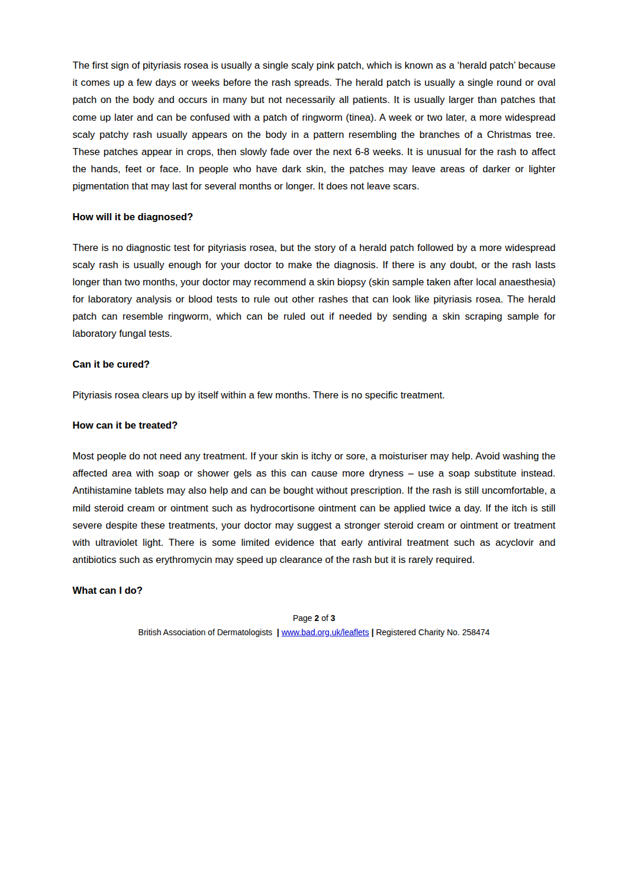The first sign of pityriasis rosea is usually a single scaly pink patch, which is known as a ‘herald patch’ because it comes up a few days or weeks before the rash spreads. The herald patch is usually a single round or oval patch on the body and occurs in many but not necessarily all patients. It is usually larger than patches that come up later and can be confused with a patch of ringworm (tinea). A week or two later, a more widespread scaly patchy rash usually appears on the body in a pattern resembling the branches of a Christmas tree. These patches appear in crops, then slowly fade over the next 6-8 weeks. It is unusual for the rash to affect the hands, feet or face. In people who have dark skin, the patches may leave areas of darker or lighter pigmentation that may last for several months or longer. It does not leave scars.
How will it be diagnosed?
There is no diagnostic test for pityriasis rosea, but the story of a herald patch followed by a more widespread scaly rash is usually enough for your doctor to make the diagnosis. If there is any doubt, or the rash lasts longer than two months, your doctor may recommend a skin biopsy (skin sample taken after local anaesthesia) for laboratory analysis or blood tests to rule out other rashes that can look like pityriasis rosea. The herald patch can resemble ringworm, which can be ruled out if needed by sending a skin scraping sample for laboratory fungal tests.
Can it be cured?
Pityriasis rosea clears up by itself within a few months. There is no specific treatment.
How can it be treated?
Most people do not need any treatment. If your skin is itchy or sore, a moisturiser may help. Avoid washing the affected area with soap or shower gels as this can cause more dryness – use a soap substitute instead. Antihistamine tablets may also help and can be bought without prescription. If the rash is still uncomfortable, a mild steroid cream or ointment such as hydrocortisone ointment can be applied twice a day. If the itch is still severe despite these treatments, your doctor may suggest a stronger steroid cream or ointment or treatment with ultraviolet light. There is some limited evidence that early antiviral treatment such as acyclovir and antibiotics such as erythromycin may speed up clearance of the rash but it is rarely required.
What can I do?
Page 2 of 3
British Association of Dermatologists | www.bad.org.uk/leaflets | Registered Charity No. 258474